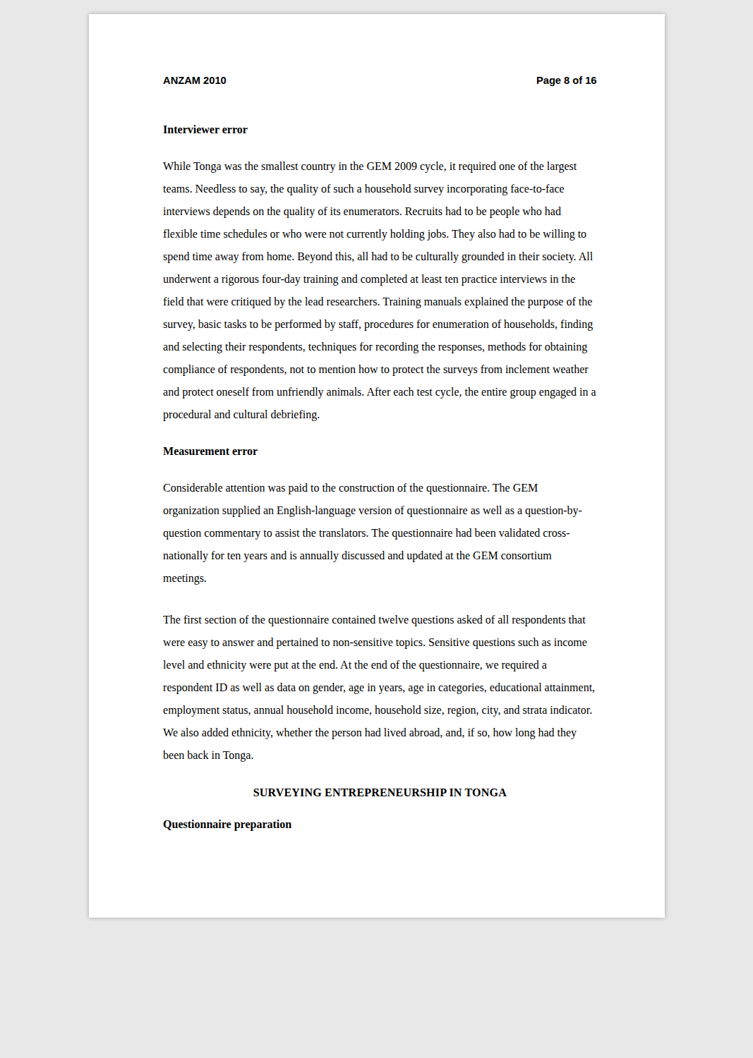ANZAM 2010 Page 8 of 16
Interviewer error
While Tonga was the smallest country in the GEM 2009 cycle, it required one of the largest teams. Needless to say, the quality of such a household survey incorporating face-to-face interviews depends on the quality of its enumerators. Recruits had to be people who had flexible time schedules or who were not currently holding jobs. They also had to be willing to spend time away from home. Beyond this, all had to be culturally grounded in their society. All underwent a rigorous four-day training and completed at least ten practice interviews in the field that were critiqued by the lead researchers. Training manuals explained the purpose of the survey, basic tasks to be performed by staff, procedures for enumeration of households, finding and selecting their respondents, techniques for recording the responses, methods for obtaining compliance of respondents, not to mention how to protect the surveys from inclement weather and protect oneself from unfriendly animals. After each test cycle, the entire group engaged in a procedural and cultural debriefing.
Measurement error
Considerable attention was paid to the construction of the questionnaire. The GEM organization supplied an English-language version of questionnaire as well as a question-by-question commentary to assist the translators. The questionnaire had been validated cross-nationally for ten years and is annually discussed and updated at the GEM consortium meetings.
The first section of the questionnaire contained twelve questions asked of all respondents that were easy to answer and pertained to non-sensitive topics. Sensitive questions such as income level and ethnicity were put at the end. At the end of the questionnaire, we required a respondent ID as well as data on gender, age in years, age in categories, educational attainment, employment status, annual household income, household size, region, city, and strata indicator. We also added ethnicity, whether the person had lived abroad, and, if so, how long had they been back in Tonga.
SURVEYING ENTREPRENEURSHIP IN TONGA
Questionnaire preparation